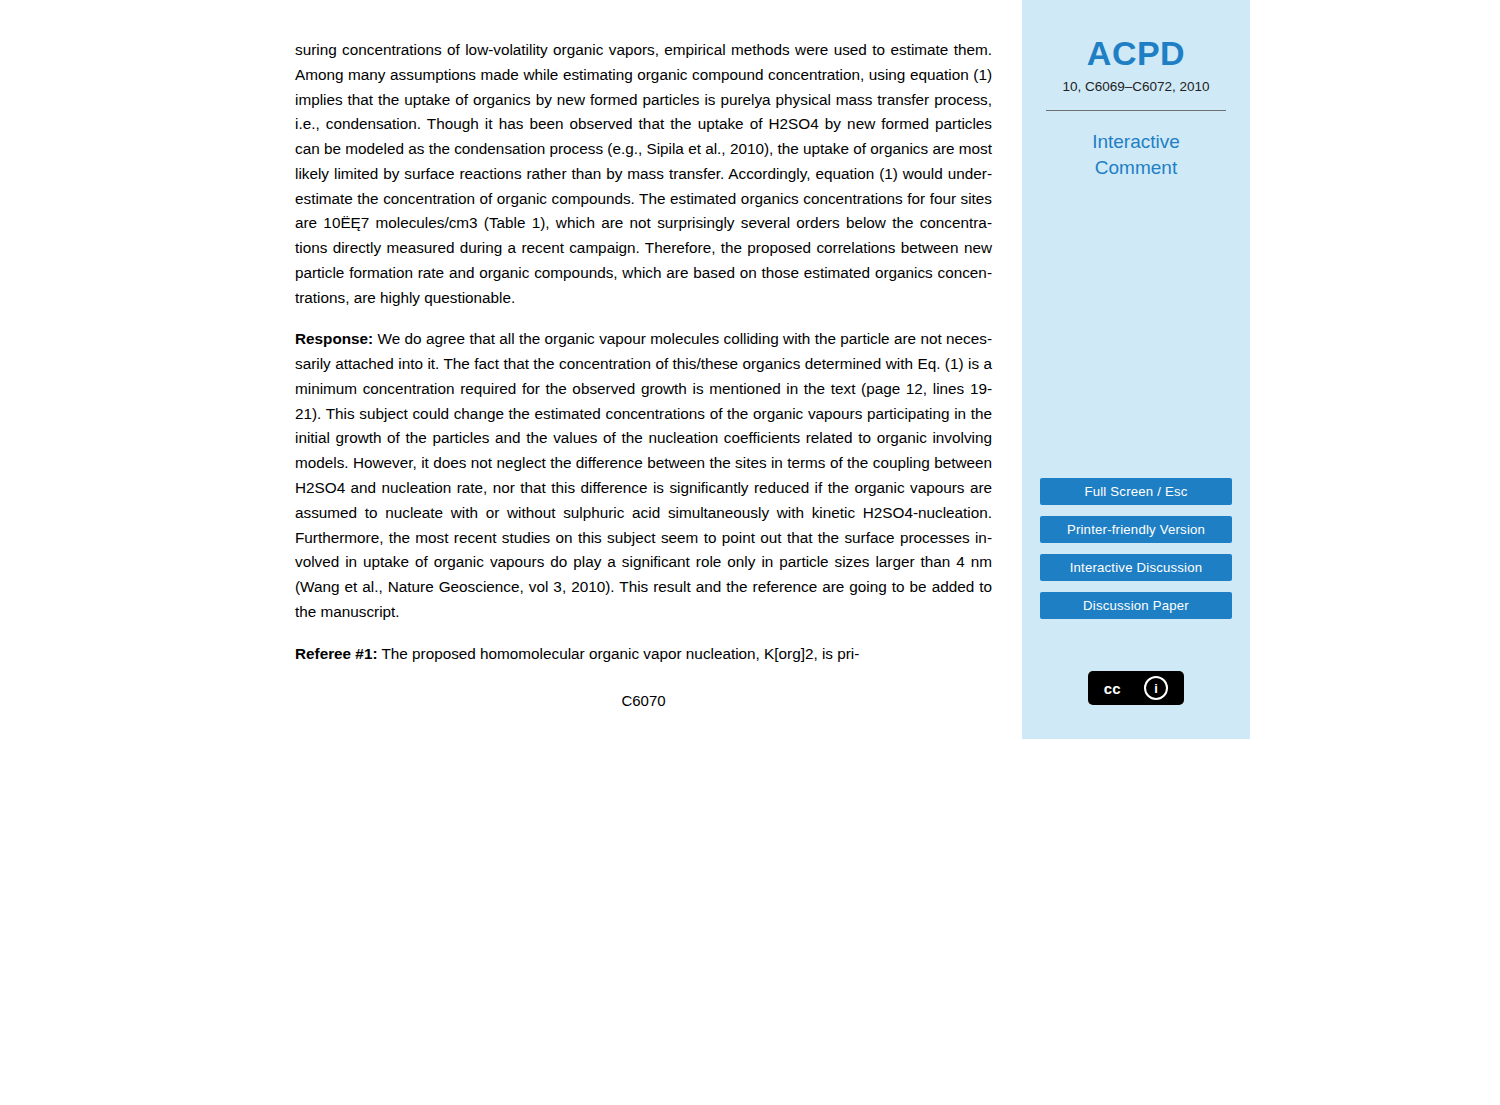suring concentrations of low-volatility organic vapors, empirical methods were used to estimate them. Among many assumptions made while estimating organic compound concentration, using equation (1) implies that the uptake of organics by new formed particles is purelya physical mass transfer process, i.e., condensation. Though it has been observed that the uptake of H2SO4 by new formed particles can be modeled as the condensation process (e.g., Sipila et al., 2010), the uptake of organics are most likely limited by surface reactions rather than by mass transfer. Accordingly, equation (1) would underestimate the concentration of organic compounds. The estimated organics concentrations for four sites are 10ËĘ7 molecules/cm3 (Table 1), which are not surprisingly several orders below the concentrations directly measured during a recent campaign. Therefore, the proposed correlations between new particle formation rate and organic compounds, which are based on those estimated organics concentrations, are highly questionable.
Response: We do agree that all the organic vapour molecules colliding with the particle are not necessarily attached into it. The fact that the concentration of this/these organics determined with Eq. (1) is a minimum concentration required for the observed growth is mentioned in the text (page 12, lines 19-21). This subject could change the estimated concentrations of the organic vapours participating in the initial growth of the particles and the values of the nucleation coefficients related to organic involving models. However, it does not neglect the difference between the sites in terms of the coupling between H2SO4 and nucleation rate, nor that this difference is significantly reduced if the organic vapours are assumed to nucleate with or without sulphuric acid simultaneously with kinetic H2SO4-nucleation. Furthermore, the most recent studies on this subject seem to point out that the surface processes involved in uptake of organic vapours do play a significant role only in particle sizes larger than 4 nm (Wang et al., Nature Geoscience, vol 3, 2010). This result and the reference are going to be added to the manuscript.
Referee #1: The proposed homomolecular organic vapor nucleation, K[org]2, is pri-
C6070
ACPD
10, C6069–C6072, 2010
Interactive
Comment
Full Screen / Esc Printer-friendly Version Interactive Discussion Discussion Paper
cc
i